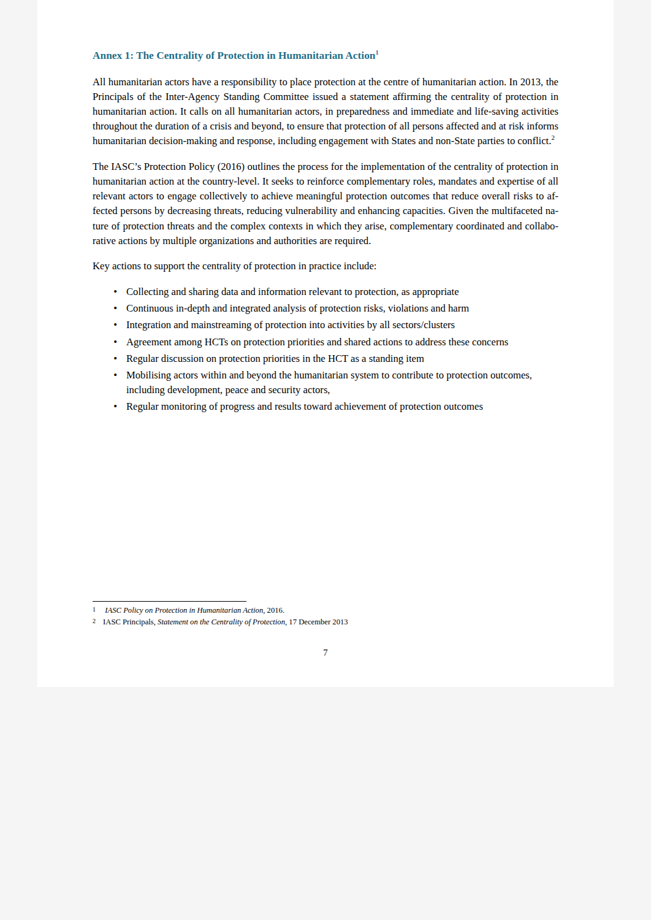Annex 1: The Centrality of Protection in Humanitarian Action1
All humanitarian actors have a responsibility to place protection at the centre of humanitarian action. In 2013, the Principals of the Inter-Agency Standing Committee issued a statement affirming the centrality of protection in humanitarian action. It calls on all humanitarian actors, in preparedness and immediate and life-saving activities throughout the duration of a crisis and beyond, to ensure that protection of all persons affected and at risk informs humanitarian decision-making and response, including engagement with States and non-State parties to conflict.2
The IASC’s Protection Policy (2016) outlines the process for the implementation of the centrality of protection in humanitarian action at the country-level. It seeks to reinforce complementary roles, mandates and expertise of all relevant actors to engage collectively to achieve meaningful protection outcomes that reduce overall risks to affected persons by decreasing threats, reducing vulnerability and enhancing capacities. Given the multifaceted nature of protection threats and the complex contexts in which they arise, complementary coordinated and collaborative actions by multiple organizations and authorities are required.
Key actions to support the centrality of protection in practice include:
Collecting and sharing data and information relevant to protection, as appropriate
Continuous in-depth and integrated analysis of protection risks, violations and harm
Integration and mainstreaming of protection into activities by all sectors/clusters
Agreement among HCTs on protection priorities and shared actions to address these concerns
Regular discussion on protection priorities in the HCT as a standing item
Mobilising actors within and beyond the humanitarian system to contribute to protection outcomes, including development, peace and security actors,
Regular monitoring of progress and results toward achievement of protection outcomes
1 IASC Policy on Protection in Humanitarian Action, 2016.
2 IASC Principals, Statement on the Centrality of Protection, 17 December 2013
7